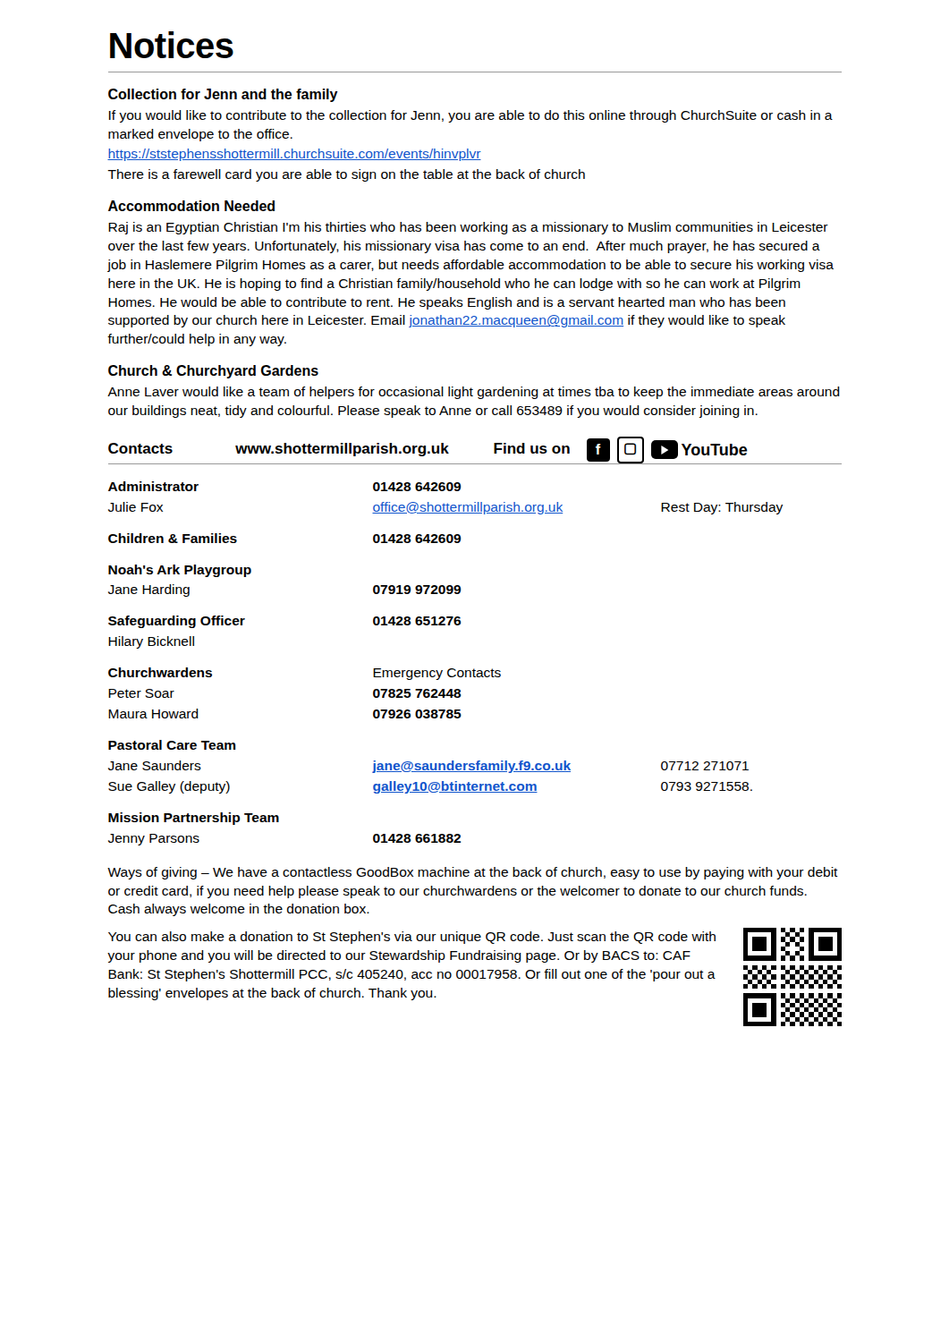Notices
Collection for Jenn and the family
If you would like to contribute to the collection for Jenn, you are able to do this online through ChurchSuite or cash in a marked envelope to the office.
https://ststephensshottermill.churchsuite.com/events/hinvplvr
There is a farewell card you are able to sign on the table at the back of church
Accommodation Needed
Raj is an Egyptian Christian I'm his thirties who has been working as a missionary to Muslim communities in Leicester over the last few years. Unfortunately, his missionary visa has come to an end. After much prayer, he has secured a job in Haslemere Pilgrim Homes as a carer, but needs affordable accommodation to be able to secure his working visa here in the UK. He is hoping to find a Christian family/household who he can lodge with so he can work at Pilgrim Homes. He would be able to contribute to rent. He speaks English and is a servant hearted man who has been supported by our church here in Leicester. Email jonathan22.macqueen@gmail.com if they would like to speak further/could help in any way.
Church & Churchyard Gardens
Anne Laver would like a team of helpers for occasional light gardening at times tba to keep the immediate areas around our buildings neat, tidy and colourful. Please speak to Anne or call 653489 if you would consider joining in.
Contacts www.shottermillparish.org.uk Find us on f ▢ YouTube
| Administrator | 01428 642609 | |
| Julie Fox | office@shottermillparish.org.uk | Rest Day: Thursday |
| Children & Families | 01428 642609 | |
| Noah's Ark Playgroup | | |
| Jane Harding | 07919 972099 | |
| Safeguarding Officer | 01428 651276 | |
| Hilary Bicknell | | |
| Churchwardens | Emergency Contacts | |
| Peter Soar | 07825 762448 | |
| Maura Howard | 07926 038785 | |
| Pastoral Care Team | | |
| Jane Saunders | jane@saundersfamily.f9.co.uk | 07712 271071 |
| Sue Galley (deputy) | galley10@btinternet.com | 0793 9271558. |
| Mission Partnership Team | | |
| Jenny Parsons | 01428 661882 | |
Ways of giving – We have a contactless GoodBox machine at the back of church, easy to use by paying with your debit or credit card, if you need help please speak to our churchwardens or the welcomer to donate to our church funds. Cash always welcome in the donation box.
You can also make a donation to St Stephen's via our unique QR code. Just scan the QR code with your phone and you will be directed to our Stewardship Fundraising page. Or by BACS to: CAF Bank: St Stephen's Shottermill PCC, s/c 405240, acc no 00017958. Or fill out one of the 'pour out a blessing' envelopes at the back of church. Thank you.